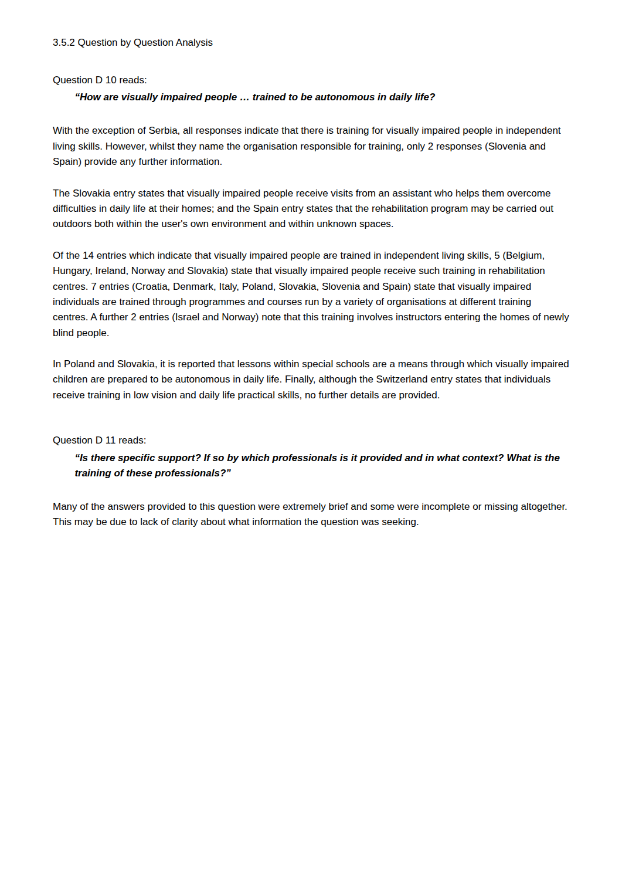3.5.2 Question by Question Analysis
Question D 10 reads:
“How are visually impaired people … trained to be autonomous in daily life?
With the exception of Serbia, all responses indicate that there is training for visually impaired people in independent living skills. However, whilst they name the organisation responsible for training, only 2 responses (Slovenia and Spain) provide any further information.
The Slovakia entry states that visually impaired people receive visits from an assistant who helps them overcome difficulties in daily life at their homes; and the Spain entry states that the rehabilitation program may be carried out outdoors both within the user's own environment and within unknown spaces.
Of the 14 entries which indicate that visually impaired people are trained in independent living skills, 5 (Belgium, Hungary, Ireland, Norway and Slovakia) state that visually impaired people receive such training in rehabilitation centres. 7 entries (Croatia, Denmark, Italy, Poland, Slovakia, Slovenia and Spain) state that visually impaired individuals are trained through programmes and courses run by a variety of organisations at different training centres. A further 2 entries (Israel and Norway) note that this training involves instructors entering the homes of newly blind people.
In Poland and Slovakia, it is reported that lessons within special schools are a means through which visually impaired children are prepared to be autonomous in daily life. Finally, although the Switzerland entry states that individuals receive training in low vision and daily life practical skills, no further details are provided.
Question D 11 reads:
“Is there specific support? If so by which professionals is it provided and in what context? What is the training of these professionals?”
Many of the answers provided to this question were extremely brief and some were incomplete or missing altogether. This may be due to lack of clarity about what information the question was seeking.